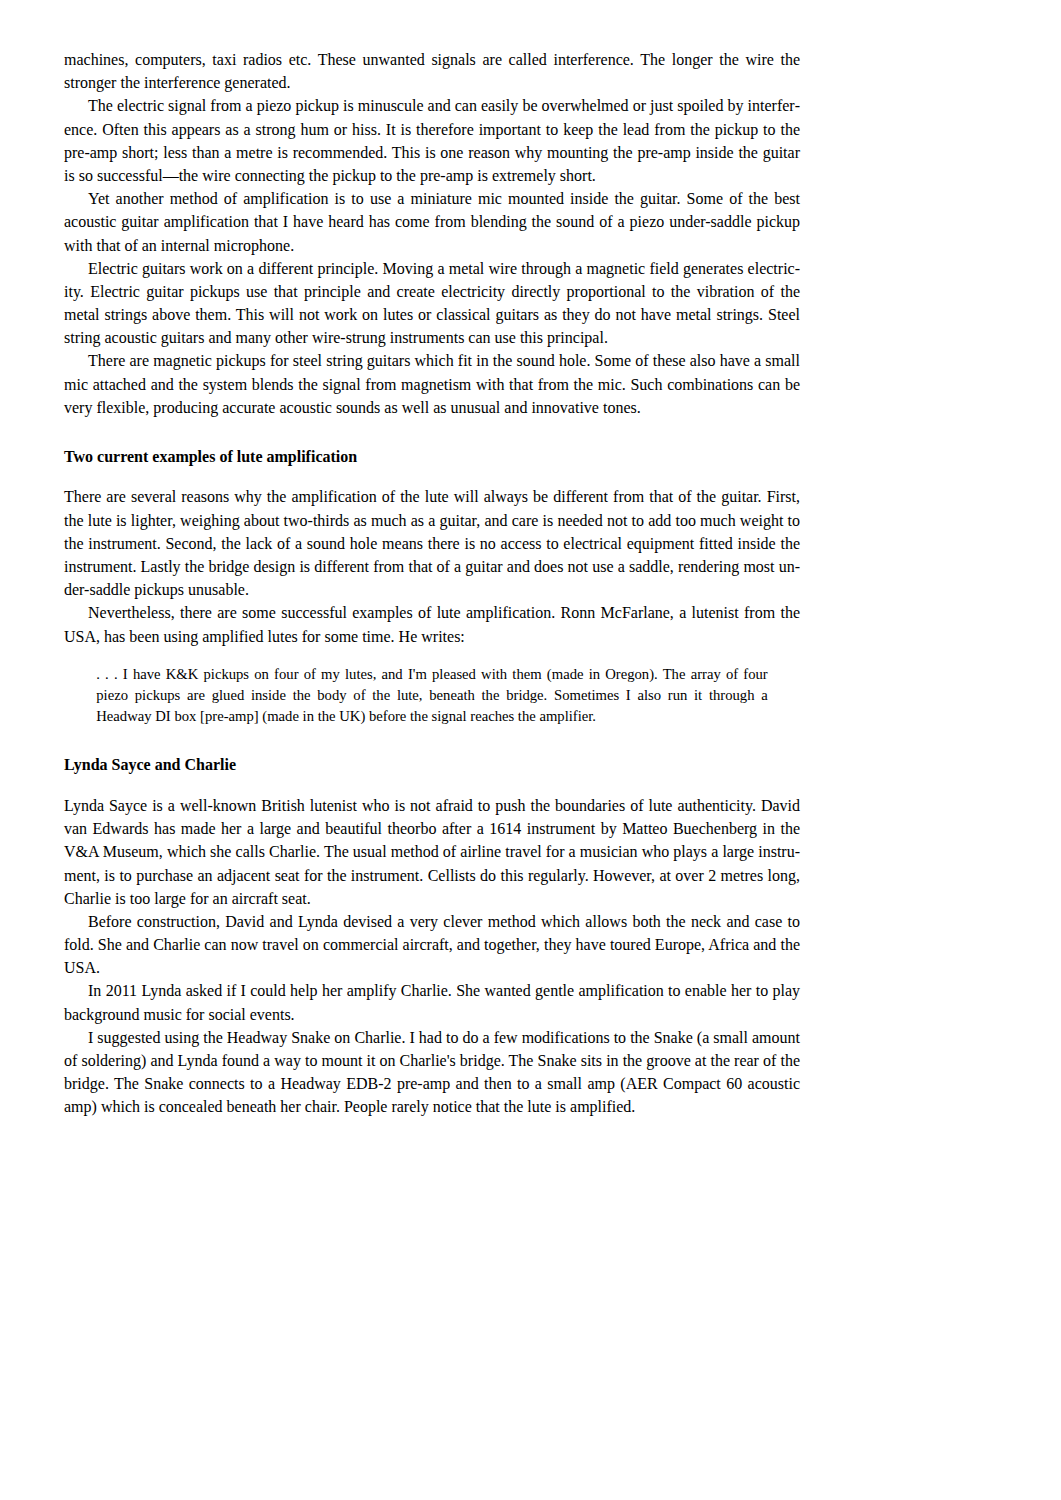machines, computers, taxi radios etc. These unwanted signals are called interference. The longer the wire the stronger the interference generated.
The electric signal from a piezo pickup is minuscule and can easily be overwhelmed or just spoiled by interference. Often this appears as a strong hum or hiss. It is therefore important to keep the lead from the pickup to the pre-amp short; less than a metre is recommended. This is one reason why mounting the pre-amp inside the guitar is so successful—the wire connecting the pickup to the pre-amp is extremely short.
Yet another method of amplification is to use a miniature mic mounted inside the guitar. Some of the best acoustic guitar amplification that I have heard has come from blending the sound of a piezo under-saddle pickup with that of an internal microphone.
Electric guitars work on a different principle. Moving a metal wire through a magnetic field generates electricity. Electric guitar pickups use that principle and create electricity directly proportional to the vibration of the metal strings above them. This will not work on lutes or classical guitars as they do not have metal strings. Steel string acoustic guitars and many other wire-strung instruments can use this principal.
There are magnetic pickups for steel string guitars which fit in the sound hole. Some of these also have a small mic attached and the system blends the signal from magnetism with that from the mic. Such combinations can be very flexible, producing accurate acoustic sounds as well as unusual and innovative tones.
Two current examples of lute amplification
There are several reasons why the amplification of the lute will always be different from that of the guitar. First, the lute is lighter, weighing about two-thirds as much as a guitar, and care is needed not to add too much weight to the instrument. Second, the lack of a sound hole means there is no access to electrical equipment fitted inside the instrument. Lastly the bridge design is different from that of a guitar and does not use a saddle, rendering most under-saddle pickups unusable.
Nevertheless, there are some successful examples of lute amplification. Ronn McFarlane, a lutenist from the USA, has been using amplified lutes for some time. He writes:
. . . I have K&K pickups on four of my lutes, and I'm pleased with them (made in Oregon). The array of four piezo pickups are glued inside the body of the lute, beneath the bridge. Sometimes I also run it through a Headway DI box [pre-amp] (made in the UK) before the signal reaches the amplifier.
Lynda Sayce and Charlie
Lynda Sayce is a well-known British lutenist who is not afraid to push the boundaries of lute authenticity. David van Edwards has made her a large and beautiful theorbo after a 1614 instrument by Matteo Buechenberg in the V&A Museum, which she calls Charlie. The usual method of airline travel for a musician who plays a large instrument, is to purchase an adjacent seat for the instrument. Cellists do this regularly. However, at over 2 metres long, Charlie is too large for an aircraft seat.
Before construction, David and Lynda devised a very clever method which allows both the neck and case to fold. She and Charlie can now travel on commercial aircraft, and together, they have toured Europe, Africa and the USA.
In 2011 Lynda asked if I could help her amplify Charlie. She wanted gentle amplification to enable her to play background music for social events.
I suggested using the Headway Snake on Charlie. I had to do a few modifications to the Snake (a small amount of soldering) and Lynda found a way to mount it on Charlie's bridge. The Snake sits in the groove at the rear of the bridge. The Snake connects to a Headway EDB-2 pre-amp and then to a small amp (AER Compact 60 acoustic amp) which is concealed beneath her chair. People rarely notice that the lute is amplified.